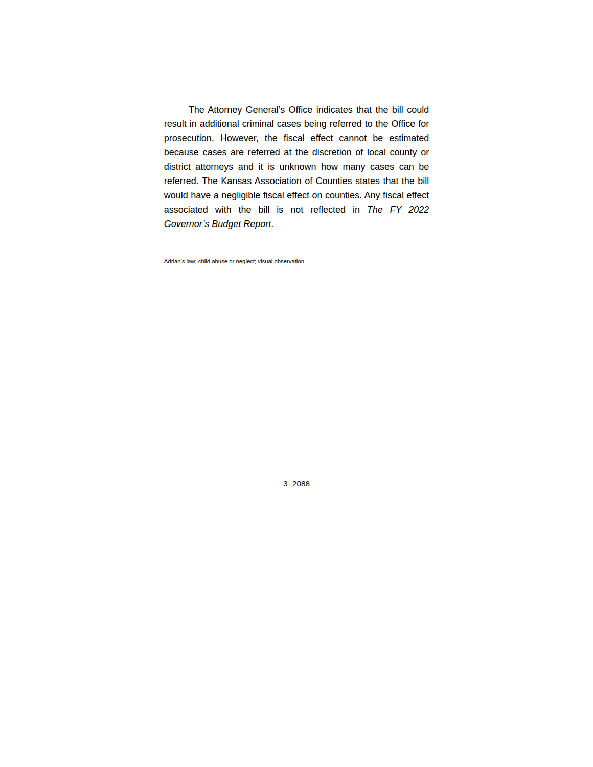The Attorney General’s Office indicates that the bill could result in additional criminal cases being referred to the Office for prosecution. However, the fiscal effect cannot be estimated because cases are referred at the discretion of local county or district attorneys and it is unknown how many cases can be referred. The Kansas Association of Counties states that the bill would have a negligible fiscal effect on counties. Any fiscal effect associated with the bill is not reflected in The FY 2022 Governor’s Budget Report.
Adrian's law; child abuse or neglect; visual observation
3- 2088